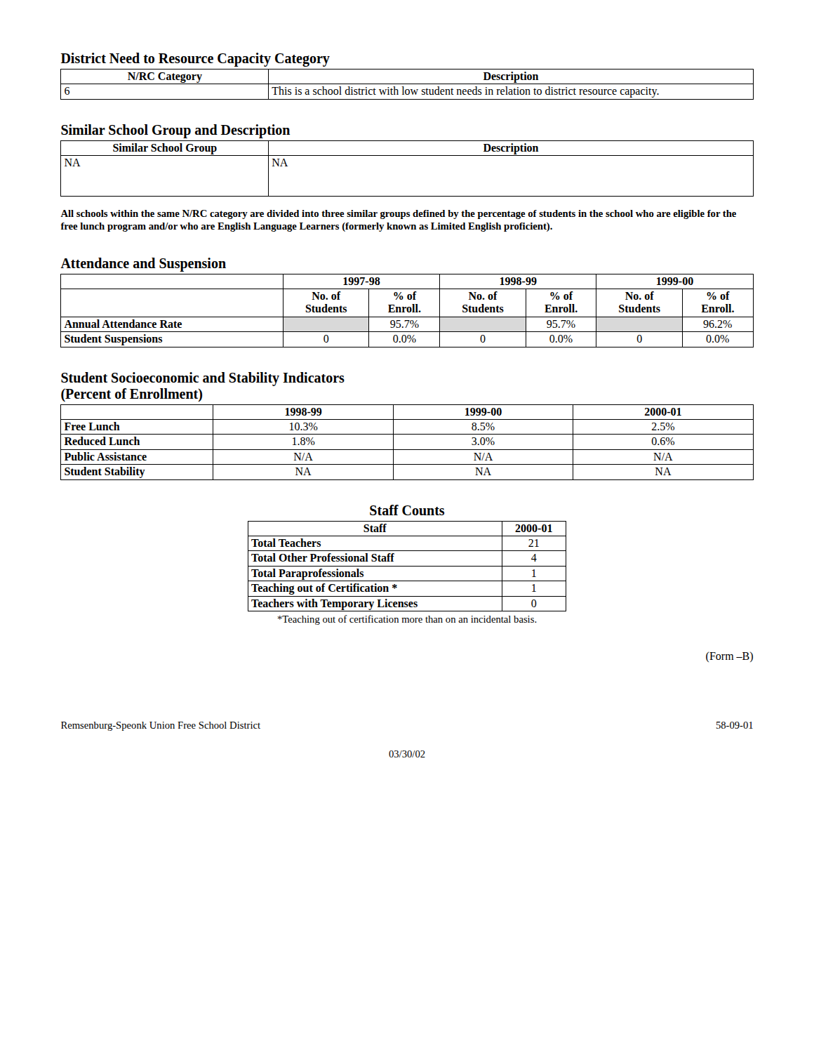District Need to Resource Capacity Category
| N/RC Category | Description |
| --- | --- |
| 6 | This is a school district with low student needs in relation to district resource capacity. |
Similar School Group and Description
| Similar School Group | Description |
| --- | --- |
| NA | NA |
All schools within the same N/RC category are divided into three similar groups defined by the percentage of students in the school who are eligible for the free lunch program and/or who are English Language Learners (formerly known as Limited English proficient).
Attendance and Suspension
| | 1997-98 | 1998-99 | 1999-00 |
| | No. of Students | % of Enroll. | No. of Students | % of Enroll. | No. of Students | % of Enroll. |
| Annual Attendance Rate | | 95.7% | | 95.7% | | 96.2% |
| Student Suspensions | 0 | 0.0% | 0 | 0.0% | 0 | 0.0% |
Student Socioeconomic and Stability Indicators
(Percent of Enrollment)
| | 1998-99 | 1999-00 | 2000-01 |
| Free Lunch | 10.3% | 8.5% | 2.5% |
| Reduced Lunch | 1.8% | 3.0% | 0.6% |
| Public Assistance | N/A | N/A | N/A |
| Student Stability | NA | NA | NA |
Staff Counts
| Staff | 2000-01 |
| --- | --- |
| Total Teachers | 21 |
| Total Other Professional Staff | 4 |
| Total Paraprofessionals | 1 |
| Teaching out of Certification * | 1 |
| Teachers with Temporary Licenses | 0 |
*Teaching out of certification more than on an incidental basis.
(Form –B)
Remsenburg-Speonk Union Free School District 58-09-01
03/30/02